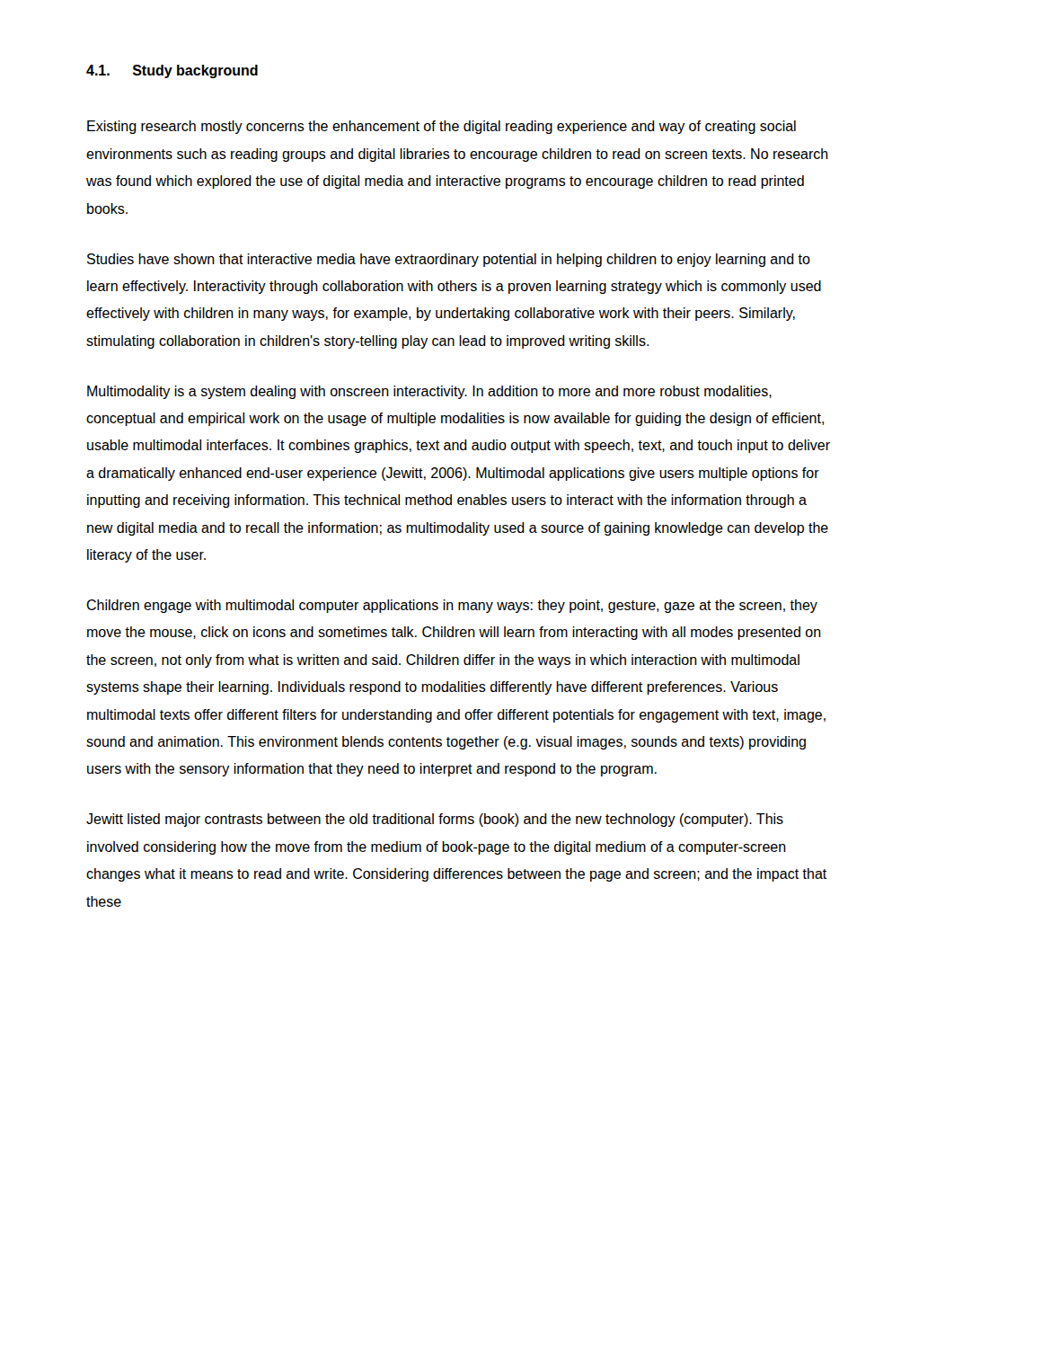4.1. Study background
Existing research mostly concerns the enhancement of the digital reading experience and way of creating social environments such as reading groups and digital libraries to encourage children to read on screen texts. No research was found which explored the use of digital media and interactive programs to encourage children to read printed books.
Studies have shown that interactive media have extraordinary potential in helping children to enjoy learning and to learn effectively. Interactivity through collaboration with others is a proven learning strategy which is commonly used effectively with children in many ways, for example, by undertaking collaborative work with their peers. Similarly, stimulating collaboration in children's story-telling play can lead to improved writing skills.
Multimodality is a system dealing with onscreen interactivity. In addition to more and more robust modalities, conceptual and empirical work on the usage of multiple modalities is now available for guiding the design of efficient, usable multimodal interfaces. It combines graphics, text and audio output with speech, text, and touch input to deliver a dramatically enhanced end-user experience (Jewitt, 2006). Multimodal applications give users multiple options for inputting and receiving information. This technical method enables users to interact with the information through a new digital media and to recall the information; as multimodality used a source of gaining knowledge can develop the literacy of the user.
Children engage with multimodal computer applications in many ways: they point, gesture, gaze at the screen, they move the mouse, click on icons and sometimes talk. Children will learn from interacting with all modes presented on the screen, not only from what is written and said. Children differ in the ways in which interaction with multimodal systems shape their learning. Individuals respond to modalities differently have different preferences. Various multimodal texts offer different filters for understanding and offer different potentials for engagement with text, image, sound and animation. This environment blends contents together (e.g. visual images, sounds and texts) providing users with the sensory information that they need to interpret and respond to the program.
Jewitt listed major contrasts between the old traditional forms (book) and the new technology (computer). This involved considering how the move from the medium of book-page to the digital medium of a computer-screen changes what it means to read and write. Considering differences between the page and screen; and the impact that these